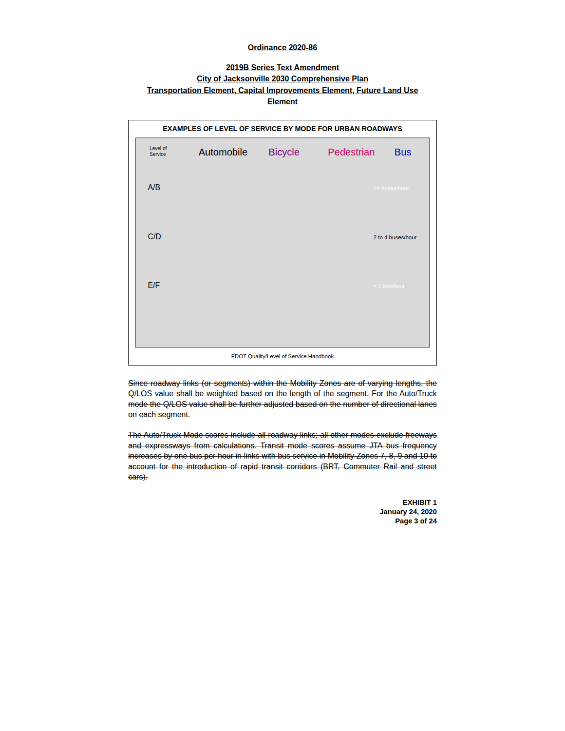Ordinance 2020-86 2019B Series Text Amendment City of Jacksonville 2030 Comprehensive Plan Transportation Element, Capital Improvements Element, Future Land Use Element
Since roadway links (or segments) within the Mobility Zones are of varying lengths, the Q/LOS value shall be weighted based on the length of the segment. For the Auto/Truck mode the Q/LOS value shall be further adjusted based on the number of directional lanes on each segment.
The Auto/Truck Mode scores include all roadway links; all other modes exclude freeways and expressways from calculations. Transit mode scores assume JTA bus frequency increases by one bus per hour in links with bus service in Mobility Zones 7, 8, 9 and 10 to account for the introduction of rapid transit corridors (BRT, Commuter Rail and street cars).
EXHIBIT 1
January 24, 2020
Page 3 of 24